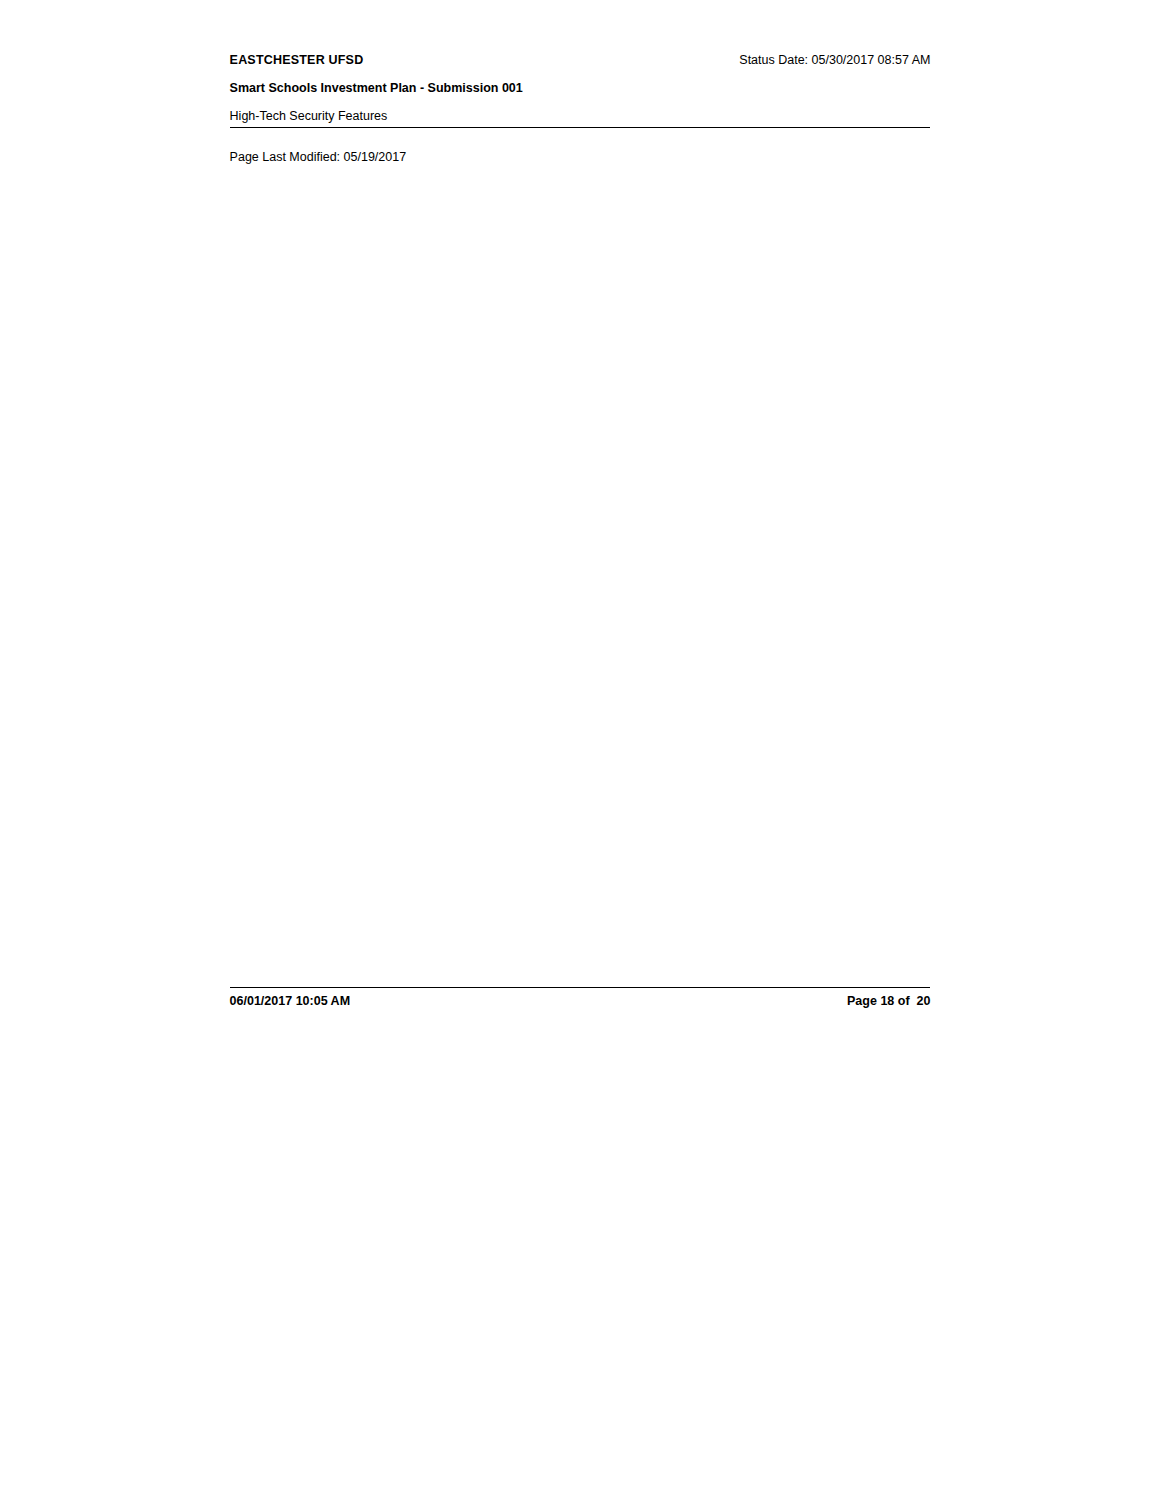EASTCHESTER UFSD
Status Date: 05/30/2017 08:57 AM
Smart Schools Investment Plan - Submission 001
High-Tech Security Features
Page Last Modified: 05/19/2017
06/01/2017 10:05 AM
Page 18 of 20